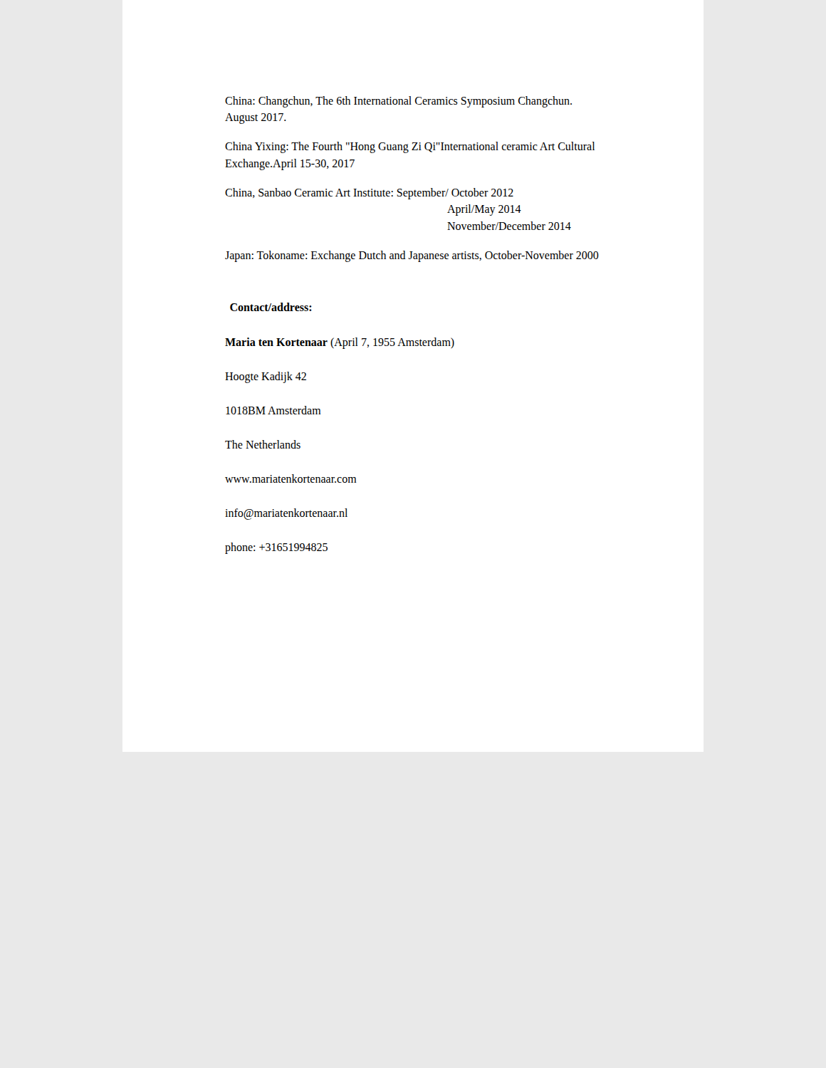China: Changchun, The 6th International Ceramics Symposium Changchun. August 2017.
China Yixing: The Fourth "Hong Guang Zi Qi"International ceramic Art Cultural Exchange.April 15-30, 2017
China, Sanbao Ceramic Art Institute: September/ October 2012
April/May 2014 November/December 2014
Japan: Tokoname: Exchange Dutch and Japanese artists, October-November 2000
Contact/address:
Maria ten Kortenaar (April 7, 1955 Amsterdam)
Hoogte Kadijk 42
1018BM Amsterdam
The Netherlands
www.mariatenkortenaar.com
info@mariatenkortenaar.nl
phone: +31651994825